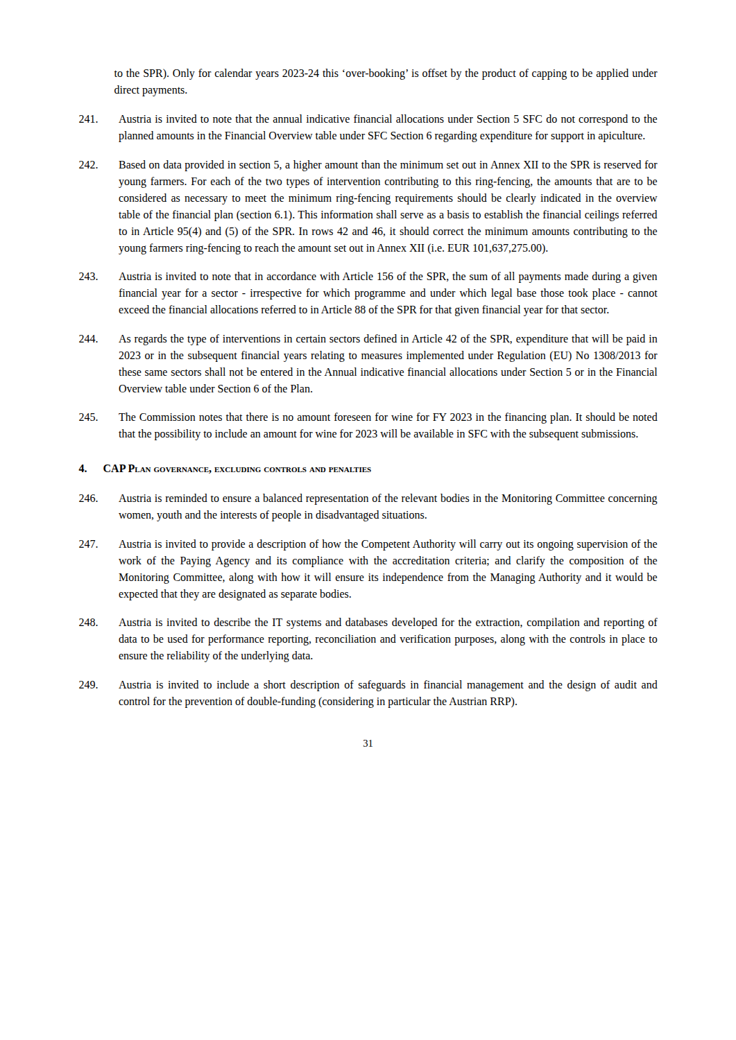to the SPR). Only for calendar years 2023-24 this ‘over-booking’ is offset by the product of capping to be applied under direct payments.
241.
Austria is invited to note that the annual indicative financial allocations under Section 5 SFC do not correspond to the planned amounts in the Financial Overview table under SFC Section 6 regarding expenditure for support in apiculture.
242.
Based on data provided in section 5, a higher amount than the minimum set out in Annex XII to the SPR is reserved for young farmers. For each of the two types of intervention contributing to this ring-fencing, the amounts that are to be considered as necessary to meet the minimum ring-fencing requirements should be clearly indicated in the overview table of the financial plan (section 6.1). This information shall serve as a basis to establish the financial ceilings referred to in Article 95(4) and (5) of the SPR. In rows 42 and 46, it should correct the minimum amounts contributing to the young farmers ring-fencing to reach the amount set out in Annex XII (i.e. EUR 101,637,275.00).
243.
Austria is invited to note that in accordance with Article 156 of the SPR, the sum of all payments made during a given financial year for a sector - irrespective for which programme and under which legal base those took place - cannot exceed the financial allocations referred to in Article 88 of the SPR for that given financial year for that sector.
244.
As regards the type of interventions in certain sectors defined in Article 42 of the SPR, expenditure that will be paid in 2023 or in the subsequent financial years relating to measures implemented under Regulation (EU) No 1308/2013 for these same sectors shall not be entered in the Annual indicative financial allocations under Section 5 or in the Financial Overview table under Section 6 of the Plan.
245.
The Commission notes that there is no amount foreseen for wine for FY 2023 in the financing plan. It should be noted that the possibility to include an amount for wine for 2023 will be available in SFC with the subsequent submissions.
4. CAP Plan governance, excluding controls and penalties
246.
Austria is reminded to ensure a balanced representation of the relevant bodies in the Monitoring Committee concerning women, youth and the interests of people in disadvantaged situations.
247.
Austria is invited to provide a description of how the Competent Authority will carry out its ongoing supervision of the work of the Paying Agency and its compliance with the accreditation criteria; and clarify the composition of the Monitoring Committee, along with how it will ensure its independence from the Managing Authority and it would be expected that they are designated as separate bodies.
248.
Austria is invited to describe the IT systems and databases developed for the extraction, compilation and reporting of data to be used for performance reporting, reconciliation and verification purposes, along with the controls in place to ensure the reliability of the underlying data.
249.
Austria is invited to include a short description of safeguards in financial management and the design of audit and control for the prevention of double-funding (considering in particular the Austrian RRP).
31